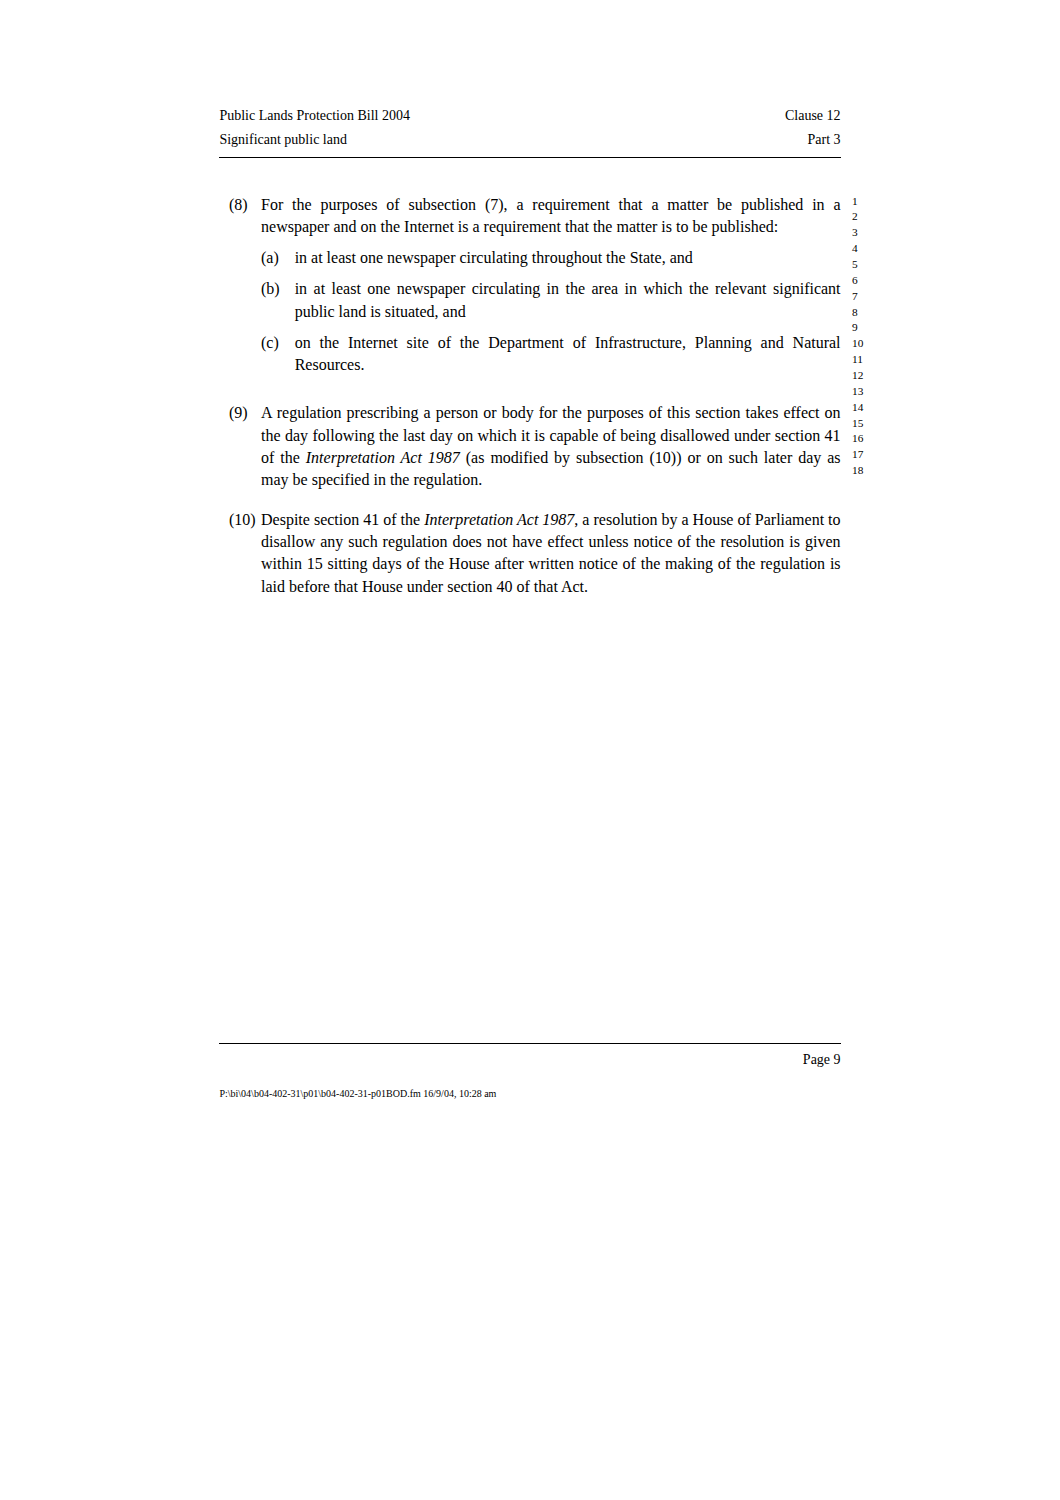Public Lands Protection Bill 2004 Clause 12
Significant public land Part 3
1
2
3
4
5
6
7
8
9
10
11
12
13
14
15
16
17
18
(8)
For the purposes of subsection (7), a requirement that a matter be published in a newspaper and on the Internet is a requirement that the matter is to be published:
(a) in at least one newspaper circulating throughout the State, and
(b) in at least one newspaper circulating in the area in which the relevant significant public land is situated, and
(c) on the Internet site of the Department of Infrastructure, Planning and Natural Resources.
(9)
A regulation prescribing a person or body for the purposes of this section takes effect on the day following the last day on which it is capable of being disallowed under section 41 of the Interpretation Act 1987 (as modified by subsection (10)) or on such later day as may be specified in the regulation.
(10)
Despite section 41 of the Interpretation Act 1987, a resolution by a House of Parliament to disallow any such regulation does not have effect unless notice of the resolution is given within 15 sitting days of the House after written notice of the making of the regulation is laid before that House under section 40 of that Act.
Page 9
P:\bi\04\b04-402-31\p01\b04-402-31-p01BOD.fm 16/9/04, 10:28 am